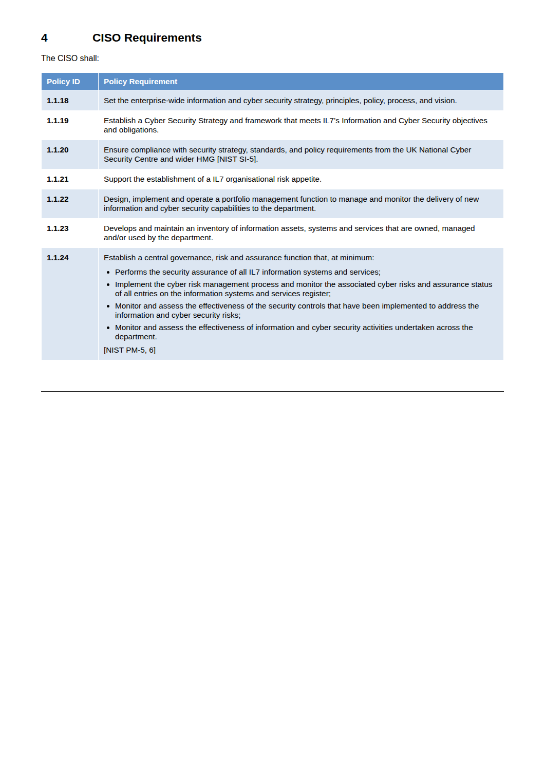4 CISO Requirements
The CISO shall:
| Policy ID | Policy Requirement |
| --- | --- |
| 1.1.18 | Set the enterprise-wide information and cyber security strategy, principles, policy, process, and vision. |
| 1.1.19 | Establish a Cyber Security Strategy and framework that meets IL7’s Information and Cyber Security objectives and obligations. |
| 1.1.20 | Ensure compliance with security strategy, standards, and policy requirements from the UK National Cyber Security Centre and wider HMG [NIST SI-5]. |
| 1.1.21 | Support the establishment of a IL7 organisational risk appetite. |
| 1.1.22 | Design, implement and operate a portfolio management function to manage and monitor the delivery of new information and cyber security capabilities to the department. |
| 1.1.23 | Develops and maintain an inventory of information assets, systems and services that are owned, managed and/or used by the department. |
| 1.1.24 | Establish a central governance, risk and assurance function that, at minimum: Performs the security assurance of all IL7 information systems and services; Implement the cyber risk management process and monitor the associated cyber risks and assurance status of all entries on the information systems and services register; Monitor and assess the effectiveness of the security controls that have been implemented to address the information and cyber security risks; Monitor and assess the effectiveness of information and cyber security activities undertaken across the department. [NIST PM-5, 6] |